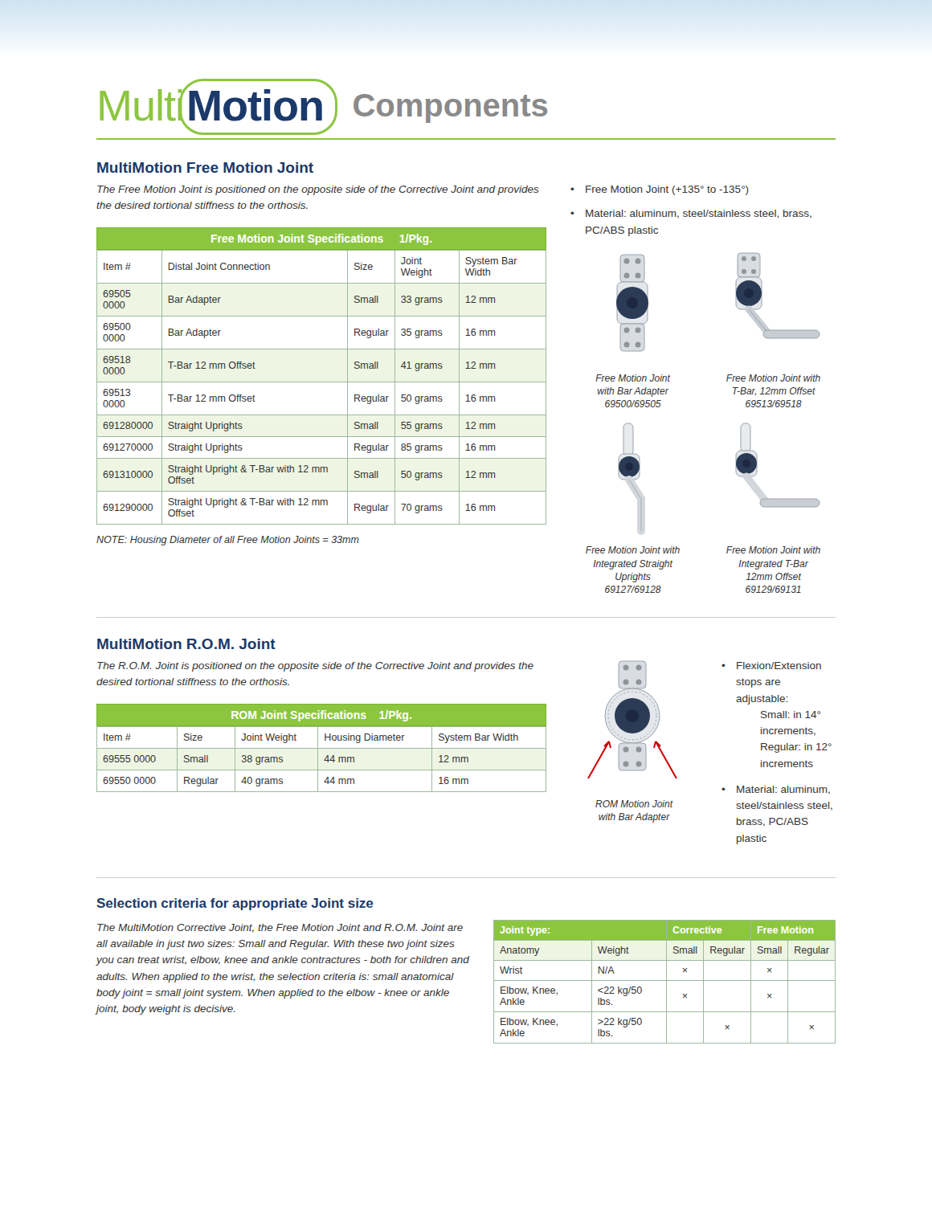Multi Motion Components
MultiMotion Free Motion Joint
The Free Motion Joint is positioned on the opposite side of the Corrective Joint and provides the desired tortional stiffness to the orthosis.
Free Motion Joint Specifications 1/Pkg.
| Item # | Distal Joint Connection | Size | Joint Weight | System Bar Width |
| --- | --- | --- | --- | --- |
| 69505 0000 | Bar Adapter | Small | 33 grams | 12 mm |
| 69500 0000 | Bar Adapter | Regular | 35 grams | 16 mm |
| 69518 0000 | T-Bar 12 mm Offset | Small | 41 grams | 12 mm |
| 69513 0000 | T-Bar 12 mm Offset | Regular | 50 grams | 16 mm |
| 691280000 | Straight Uprights | Small | 55 grams | 12 mm |
| 691270000 | Straight Uprights | Regular | 85 grams | 16 mm |
| 691310000 | Straight Upright & T-Bar with 12 mm Offset | Small | 50 grams | 12 mm |
| 691290000 | Straight Upright & T-Bar with 12 mm Offset | Regular | 70 grams | 16 mm |
NOTE: Housing Diameter of all Free Motion Joints = 33mm
Free Motion Joint (+135° to -135°)
Material: aluminum, steel/stainless steel, brass, PC/ABS plastic
Free Motion Joint
with Bar Adapter
69500/69505
Free Motion Joint with
T-Bar, 12mm Offset
69513/69518
Free Motion Joint with
Integrated Straight
Uprights
69127/69128
Free Motion Joint with
Integrated T-Bar
12mm Offset
69129/69131
MultiMotion R.O.M. Joint
The R.O.M. Joint is positioned on the opposite side of the Corrective Joint and provides the desired tortional stiffness to the orthosis.
ROM Joint Specifications 1/Pkg.
| Item # | Size | Joint Weight | Housing Diameter | System Bar Width |
| --- | --- | --- | --- | --- |
| 69555 0000 | Small | 38 grams | 44 mm | 12 mm |
| 69550 0000 | Regular | 40 grams | 44 mm | 16 mm |
ROM Motion Joint
with Bar Adapter
Flexion/Extension stops are adjustable: Small: in 14° increments, Regular: in 12° increments
Material: aluminum, steel/stainless steel, brass, PC/ABS plastic
Selection criteria for appropriate Joint size
The MultiMotion Corrective Joint, the Free Motion Joint and R.O.M. Joint are all available in just two sizes: Small and Regular. With these two joint sizes you can treat wrist, elbow, knee and ankle contractures - both for children and adults. When applied to the wrist, the selection criteria is: small anatomical body joint = small joint system. When applied to the elbow - knee or ankle joint, body weight is decisive.
| Joint type: | Corrective | Free Motion |
| --- | --- | --- |
| Anatomy | Weight | Small | Regular | Small | Regular |
| Wrist | N/A | × | | × | |
| Elbow, Knee, Ankle | <22 kg/50 lbs. | × | | × | |
| Elbow, Knee, Ankle | >22 kg/50 lbs. | | × | | × |